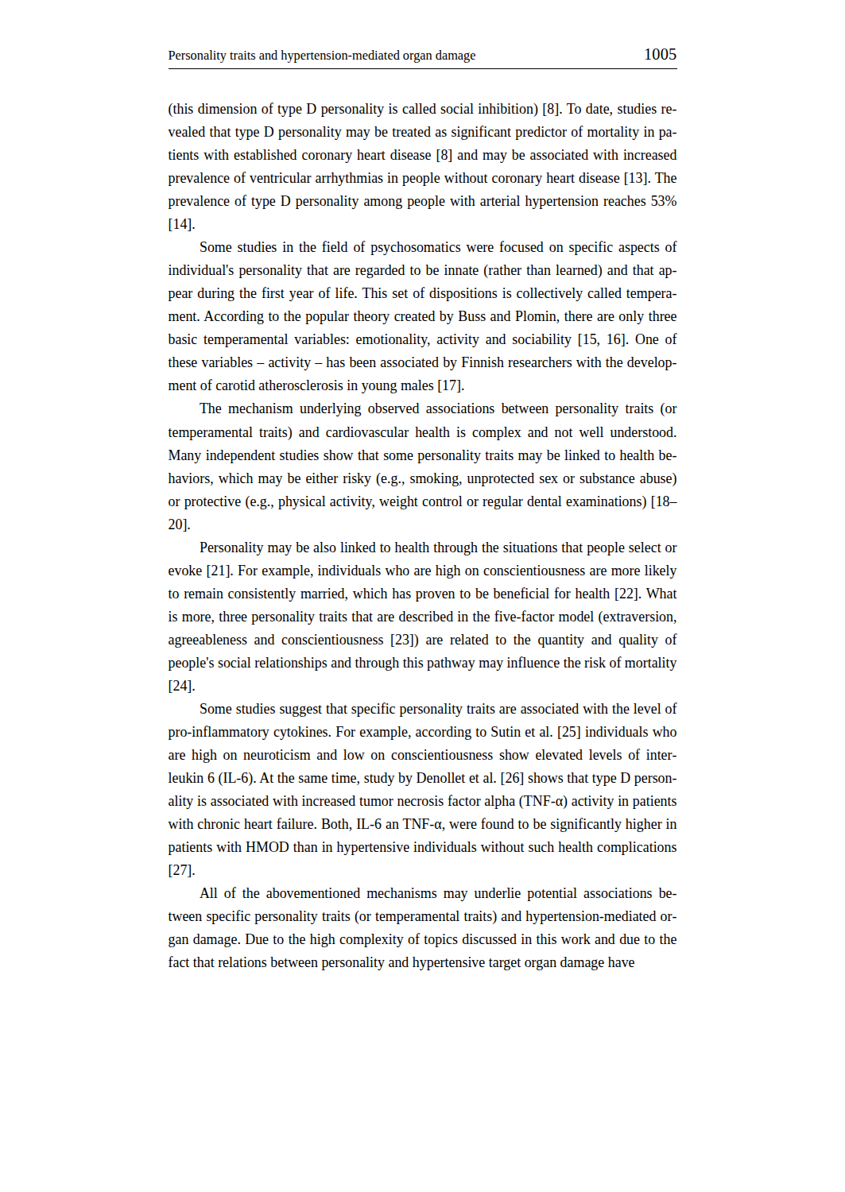Personality traits and hypertension-mediated organ damage 1005
(this dimension of type D personality is called social inhibition) [8]. To date, studies revealed that type D personality may be treated as significant predictor of mortality in patients with established coronary heart disease [8] and may be associated with increased prevalence of ventricular arrhythmias in people without coronary heart disease [13]. The prevalence of type D personality among people with arterial hypertension reaches 53% [14].
Some studies in the field of psychosomatics were focused on specific aspects of individual's personality that are regarded to be innate (rather than learned) and that appear during the first year of life. This set of dispositions is collectively called temperament. According to the popular theory created by Buss and Plomin, there are only three basic temperamental variables: emotionality, activity and sociability [15, 16]. One of these variables – activity – has been associated by Finnish researchers with the development of carotid atherosclerosis in young males [17].
The mechanism underlying observed associations between personality traits (or temperamental traits) and cardiovascular health is complex and not well understood. Many independent studies show that some personality traits may be linked to health behaviors, which may be either risky (e.g., smoking, unprotected sex or substance abuse) or protective (e.g., physical activity, weight control or regular dental examinations) [18–20].
Personality may be also linked to health through the situations that people select or evoke [21]. For example, individuals who are high on conscientiousness are more likely to remain consistently married, which has proven to be beneficial for health [22]. What is more, three personality traits that are described in the five-factor model (extraversion, agreeableness and conscientiousness [23]) are related to the quantity and quality of people's social relationships and through this pathway may influence the risk of mortality [24].
Some studies suggest that specific personality traits are associated with the level of pro-inflammatory cytokines. For example, according to Sutin et al. [25] individuals who are high on neuroticism and low on conscientiousness show elevated levels of interleukin 6 (IL-6). At the same time, study by Denollet et al. [26] shows that type D personality is associated with increased tumor necrosis factor alpha (TNF-α) activity in patients with chronic heart failure. Both, IL-6 an TNF-α, were found to be significantly higher in patients with HMOD than in hypertensive individuals without such health complications [27].
All of the abovementioned mechanisms may underlie potential associations between specific personality traits (or temperamental traits) and hypertension-mediated organ damage. Due to the high complexity of topics discussed in this work and due to the fact that relations between personality and hypertensive target organ damage have